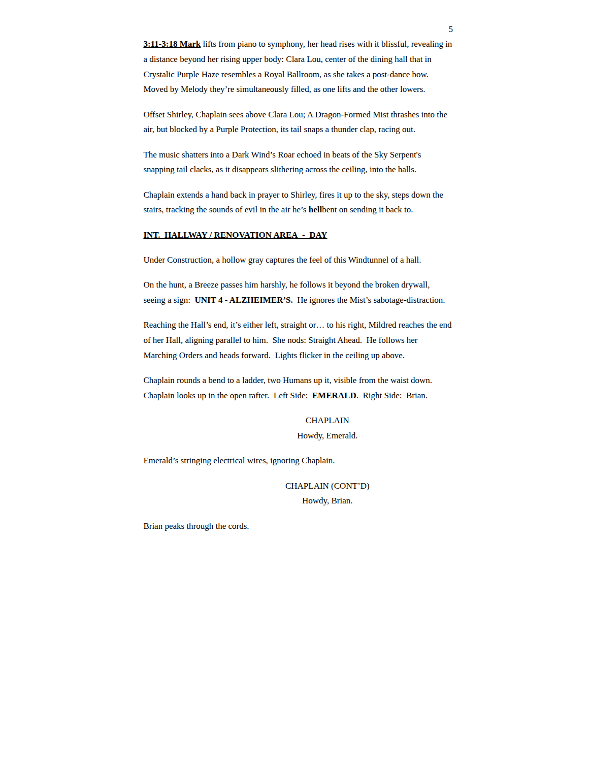5
3:11-3:18 Mark lifts from piano to symphony, her head rises with it blissful, revealing in a distance beyond her rising upper body: Clara Lou, center of the dining hall that in Crystalic Purple Haze resembles a Royal Ballroom, as she takes a post-dance bow.
Moved by Melody they’re simultaneously filled, as one lifts and the other lowers.
Offset Shirley, Chaplain sees above Clara Lou; A Dragon-Formed Mist thrashes into the air, but blocked by a Purple Protection, its tail snaps a thunder clap, racing out.
The music shatters into a Dark Wind’s Roar echoed in beats of the Sky Serpent's snapping tail clacks, as it disappears slithering across the ceiling, into the halls.
Chaplain extends a hand back in prayer to Shirley, fires it up to the sky, steps down the stairs, tracking the sounds of evil in the air he’s hellbent on sending it back to.
INT. HALLWAY / RENOVATION AREA - DAY
Under Construction, a hollow gray captures the feel of this Windtunnel of a hall.
On the hunt, a Breeze passes him harshly, he follows it beyond the broken drywall, seeing a sign: UNIT 4 - ALZHEIMER’S. He ignores the Mist’s sabotage-distraction.
Reaching the Hall’s end, it’s either left, straight or… to his right, Mildred reaches the end of her Hall, aligning parallel to him. She nods: Straight Ahead. He follows her Marching Orders and heads forward. Lights flicker in the ceiling up above.
Chaplain rounds a bend to a ladder, two Humans up it, visible from the waist down. Chaplain looks up in the open rafter. Left Side: EMERALD. Right Side: Brian.
CHAPLAIN
Howdy, Emerald.
Emerald’s stringing electrical wires, ignoring Chaplain.
CHAPLAIN (CONT’D)
Howdy, Brian.
Brian peaks through the cords.